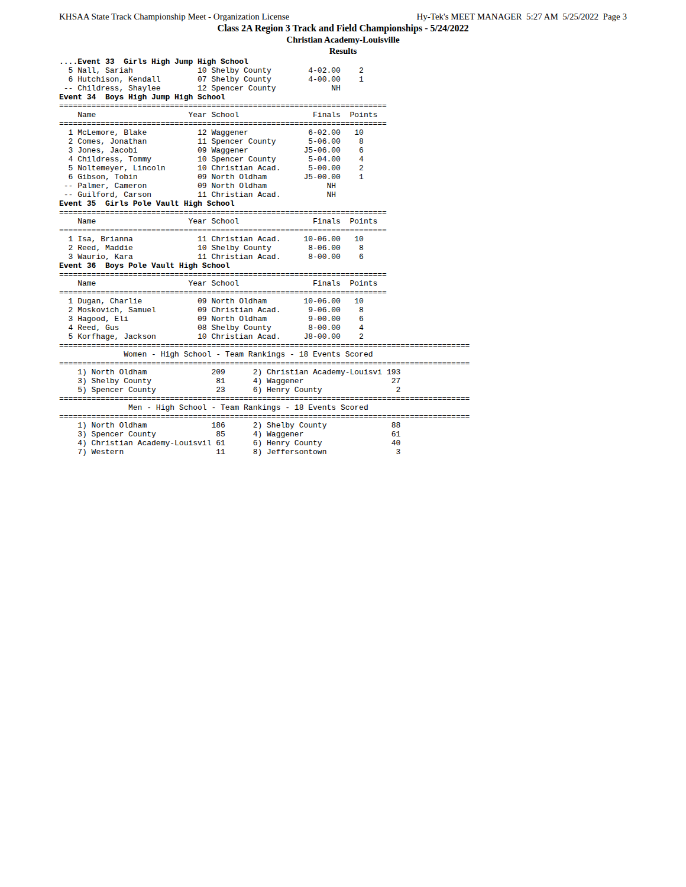KHSAA State Track Championship Meet - Organization License Hy-Tek's MEET MANAGER 5:27 AM 5/25/2022 Page 3
Class 2A Region 3 Track and Field Championships - 5/24/2022
Christian Academy-Louisville
Results
....Event 33  Girls High Jump High School
  5 Nall, Sariah              10 Shelby County        4-02.00    2
  6 Hutchison, Kendall        07 Shelby County        4-00.00    1
 -- Childress, Shaylee        12 Spencer County            NH
Event 34  Boys High Jump High School
=======================================================================
    Name                    Year School                Finals  Points
=======================================================================
  1 McLemore, Blake           12 Waggener             6-02.00   10
  2 Comes, Jonathan           11 Spencer County       5-06.00    8
  3 Jones, Jacobi             09 Waggener            J5-06.00    6
  4 Childress, Tommy          10 Spencer County       5-04.00    4
  5 Noltemeyer, Lincoln       10 Christian Acad.      5-00.00    2
  6 Gibson, Tobin             09 North Oldham        J5-00.00    1
 -- Palmer, Cameron           09 North Oldham             NH
 -- Guilford, Carson          11 Christian Acad.          NH
Event 35  Girls Pole Vault High School
=======================================================================
    Name                    Year School                Finals  Points
=======================================================================
  1 Isa, Brianna              11 Christian Acad.     10-06.00   10
  2 Reed, Maddie              10 Shelby County        8-06.00    8
  3 Waurio, Kara              11 Christian Acad.      8-00.00    6
Event 36  Boys Pole Vault High School
=======================================================================
    Name                    Year School                Finals  Points
=======================================================================
  1 Dugan, Charlie            09 North Oldham        10-06.00   10
  2 Moskovich, Samuel         09 Christian Acad.      9-06.00    8
  3 Hagood, Eli               09 North Oldham         9-00.00    6
  4 Reed, Gus                 08 Shelby County        8-00.00    4
  5 Korfhage, Jackson         10 Christian Acad.     J8-00.00    2
=========================================================================================
              Women - High School - Team Rankings - 18 Events Scored
=========================================================================================
    1) North Oldham              209      2) Christian Academy-Louisvi 193
    3) Shelby County              81      4) Waggener                   27
    5) Spencer County             23      6) Henry County                2
=========================================================================================
               Men - High School - Team Rankings - 18 Events Scored
=========================================================================================
    1) North Oldham              186      2) Shelby County              88
    3) Spencer County             85      4) Waggener                   61
    4) Christian Academy-Louisvil 61      6) Henry County               40
    7) Western                    11      8) Jeffersontown               3